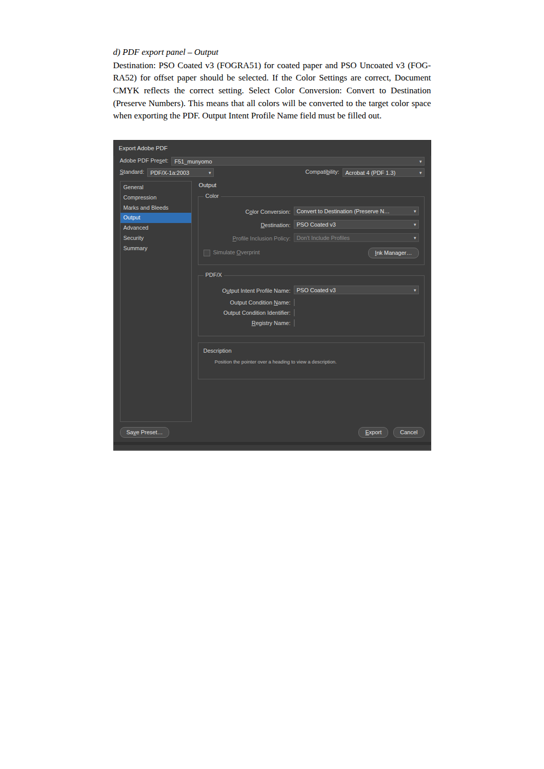d) PDF export panel – Output
Destination: PSO Coated v3 (FOGRA51) for coated paper and PSO Uncoated v3 (FOG-RA52) for offset paper should be selected. If the Color Settings are correct, Document CMYK reflects the correct setting. Select Color Conversion: Convert to Destination (Preserve Numbers). This means that all colors will be converted to the target color space when exporting the PDF. Output Intent Profile Name field must be filled out.
Export Adobe PDF
Adobe PDF Preset: F51_munyomo
Standard: PDF/X-1a:2003
Compatibility: Acrobat 4 (PDF 1.3)
General
Compression
Marks and Bleeds
Output
Advanced
Security
Summary
Output
Color
Color Conversion:
Convert to Destination (Preserve N…
Destination:
PSO Coated v3
Profile Inclusion Policy:
Don't Include Profiles
Simulate Overprint
Ink Manager…
PDF/X
Output Intent Profile Name:
PSO Coated v3
Output Condition Name:
Output Condition Identifier:
Registry Name:
Description
Position the pointer over a heading to view a description.
Save Preset…
Export Cancel